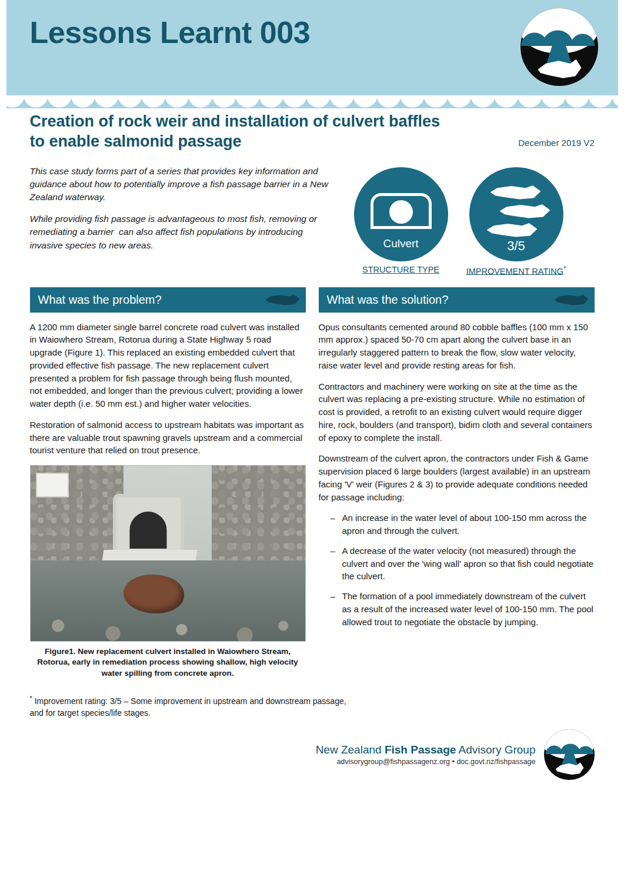Lessons Learnt 003
Creation of rock weir and installation of culvert baffles to enable salmonid passage
December 2019 V2
This case study forms part of a series that provides key information and guidance about how to potentially improve a fish passage barrier in a New Zealand waterway.
While providing fish passage is advantageous to most fish, removing or remediating a barrier can also affect fish populations by introducing invasive species to new areas.
Culvert
STRUCTURE TYPE
3/5
IMPROVEMENT RATING*
What was the problem?
What was the solution?
A 1200 mm diameter single barrel concrete road culvert was installed in Waiowhero Stream, Rotorua during a State Highway 5 road upgrade (Figure 1). This replaced an existing embedded culvert that provided effective fish passage. The new replacement culvert presented a problem for fish passage through being flush mounted, not embedded, and longer than the previous culvert; providing a lower water depth (i.e. 50 mm est.) and higher water velocities.
Restoration of salmonid access to upstream habitats was important as there are valuable trout spawning gravels upstream and a commercial tourist venture that relied on trout presence.
Figure1. New replacement culvert installed in Waiowhero Stream, Rotorua, early in remediation process showing shallow, high velocity water spilling from concrete apron.
Opus consultants cemented around 80 cobble baffles (100 mm x 150 mm approx.) spaced 50-70 cm apart along the culvert base in an irregularly staggered pattern to break the flow, slow water velocity, raise water level and provide resting areas for fish.
Contractors and machinery were working on site at the time as the culvert was replacing a pre-existing structure. While no estimation of cost is provided, a retrofit to an existing culvert would require digger hire, rock, boulders (and transport), bidim cloth and several containers of epoxy to complete the install.
Downstream of the culvert apron, the contractors under Fish & Game supervision placed 6 large boulders (largest available) in an upstream facing 'V' weir (Figures 2 & 3) to provide adequate conditions needed for passage including:
An increase in the water level of about 100-150 mm across the apron and through the culvert.
A decrease of the water velocity (not measured) through the culvert and over the 'wing wall' apron so that fish could negotiate the culvert.
The formation of a pool immediately downstream of the culvert as a result of the increased water level of 100-150 mm. The pool allowed trout to negotiate the obstacle by jumping.
* Improvement rating: 3/5 – Some improvement in upstream and downstream passage, and for target species/life stages.
New Zealand Fish Passage Advisory Group
advisorygroup@fishpassagenz.org • doc.govt.nz/fishpassage